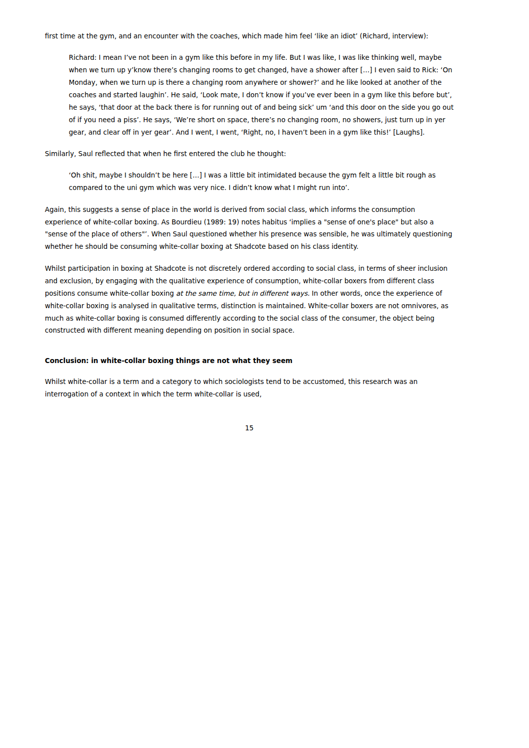first time at the gym, and an encounter with the coaches, which made him feel ‘like an idiot’ (Richard, interview):
Richard: I mean I’ve not been in a gym like this before in my life. But I was like, I was like thinking well, maybe when we turn up y’know there’s changing rooms to get changed, have a shower after […] I even said to Rick: ‘On Monday, when we turn up is there a changing room anywhere or shower?’ and he like looked at another of the coaches and started laughin’. He said, ‘Look mate, I don’t know if you’ve ever been in a gym like this before but’, he says, ‘that door at the back there is for running out of and being sick’ um ‘and this door on the side you go out of if you need a piss’. He says, ‘We’re short on space, there’s no changing room, no showers, just turn up in yer gear, and clear off in yer gear’. And I went, I went, ‘Right, no, I haven’t been in a gym like this!’ [Laughs].
Similarly, Saul reflected that when he first entered the club he thought:
‘Oh shit, maybe I shouldn’t be here […] I was a little bit intimidated because the gym felt a little bit rough as compared to the uni gym which was very nice. I didn’t know what I might run into’.
Again, this suggests a sense of place in the world is derived from social class, which informs the consumption experience of white-collar boxing. As Bourdieu (1989: 19) notes habitus ‘implies a "sense of one's place" but also a "sense of the place of others"’. When Saul questioned whether his presence was sensible, he was ultimately questioning whether he should be consuming white-collar boxing at Shadcote based on his class identity.
Whilst participation in boxing at Shadcote is not discretely ordered according to social class, in terms of sheer inclusion and exclusion, by engaging with the qualitative experience of consumption, white-collar boxers from different class positions consume white-collar boxing at the same time, but in different ways. In other words, once the experience of white-collar boxing is analysed in qualitative terms, distinction is maintained. White-collar boxers are not omnivores, as much as white-collar boxing is consumed differently according to the social class of the consumer, the object being constructed with different meaning depending on position in social space.
Conclusion: in white-collar boxing things are not what they seem
Whilst white-collar is a term and a category to which sociologists tend to be accustomed, this research was an interrogation of a context in which the term white-collar is used,
15